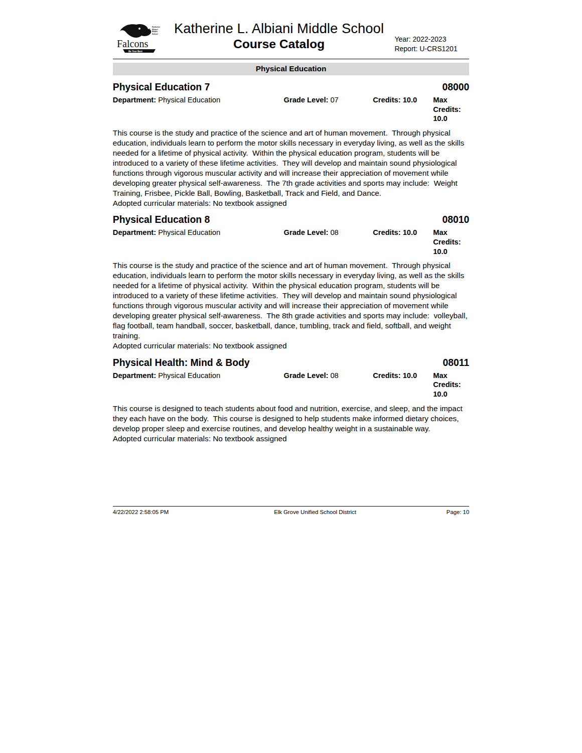Katherine Albiani Middle School Falcons Be Your Best
Katherine L. Albiani Middle School
Course Catalog
Year: 2022-2023
Report: U-CRS1201
Physical Education
Physical Education 7
08000
Department: Physical Education
Grade Level: 07
Credits: 10.0
Max Credits: 10.0
This course is the study and practice of the science and art of human movement. Through physical education, individuals learn to perform the motor skills necessary in everyday living, as well as the skills needed for a lifetime of physical activity. Within the physical education program, students will be introduced to a variety of these lifetime activities. They will develop and maintain sound physiological functions through vigorous muscular activity and will increase their appreciation of movement while developing greater physical self-awareness. The 7th grade activities and sports may include: Weight Training, Frisbee, Pickle Ball, Bowling, Basketball, Track and Field, and Dance. Adopted curricular materials: No textbook assigned
Physical Education 8
08010
Department: Physical Education
Grade Level: 08
Credits: 10.0
Max Credits: 10.0
This course is the study and practice of the science and art of human movement. Through physical education, individuals learn to perform the motor skills necessary in everyday living, as well as the skills needed for a lifetime of physical activity. Within the physical education program, students will be introduced to a variety of these lifetime activities. They will develop and maintain sound physiological functions through vigorous muscular activity and will increase their appreciation of movement while developing greater physical self-awareness. The 8th grade activities and sports may include: volleyball, flag football, team handball, soccer, basketball, dance, tumbling, track and field, softball, and weight training. Adopted curricular materials: No textbook assigned
Physical Health: Mind & Body
08011
Department: Physical Education
Grade Level: 08
Credits: 10.0
Max Credits: 10.0
This course is designed to teach students about food and nutrition, exercise, and sleep, and the impact they each have on the body. This course is designed to help students make informed dietary choices, develop proper sleep and exercise routines, and develop healthy weight in a sustainable way. Adopted curricular materials: No textbook assigned
4/22/2022 2:58:05 PM
Elk Grove Unified School District
Page: 10